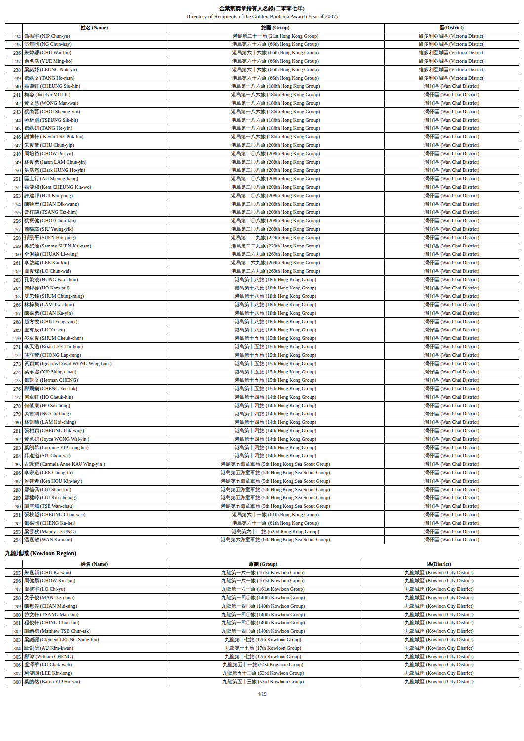金紫荊獎章持有人名錄(二零零七年)
Directory of Recipients of the Golden Bauhinia Award (Year of 2007)
| | 姓名 (Name) | 旅團 (Group) | 區(District) |
| --- | --- | --- | --- |
| 234 | 聶振宇 (NIP Chun-yu) | 港島第二十一旅 (21st Hong Kong Group) | 維多利亞城區 (Victoria District) |
| 235 | 伍雋熙 (NG Chun-hay) | 港島第六十六旅 (66th Hong Kong Group) | 維多利亞城區 (Victoria District) |
| 236 | 朱煒鐮 (CHU Wai-lim) | 港島第六十六旅 (66th Hong Kong Group) | 維多利亞城區 (Victoria District) |
| 237 | 余名浩 (YUE Ming-ho) | 港島第六十六旅 (66th Hong Kong Group) | 維多利亞城區 (Victoria District) |
| 238 | 梁諾妤 (LEUNG Nok-yu) | 港島第六十六旅 (66th Hong Kong Group) | 維多利亞城區 (Victoria District) |
| 239 | 鄧皓文 (TANG Ho-man) | 港島第六十六旅 (66th Hong Kong Group) | 維多利亞城區 (Victoria District) |
| 240 | 張肇軒 (CHEUNG Siu-hin) | 港島第一八六旅 (186th Hong Kong Group) | 灣仔區 (Wan Chai District) |
| 241 | 梅姿 (Jocelyn MUI Ji ) | 港島第一八六旅 (186th Hong Kong Group) | 灣仔區 (Wan Chai District) |
| 242 | 黃文慧 (WONG Man-wai) | 港島第一八六旅 (186th Hong Kong Group) | 灣仔區 (Wan Chai District) |
| 243 | 蔡尚賢 (CHOI Sheung-yin) | 港島第一八六旅 (186th Hong Kong Group) | 灣仔區 (Wan Chai District) |
| 244 | 蔣析別 (TSEUNG Sik-bit) | 港島第一八六旅 (186th Hong Kong Group) | 灣仔區 (Wan Chai District) |
| 245 | 鄧皓妍 (TANG Ho-yin) | 港島第一八六旅 (186th Hong Kong Group) | 灣仔區 (Wan Chai District) |
| 246 | 謝博軒 ( Kevin TSE Pok-hin) | 港島第一八六旅 (186th Hong Kong Group) | 灣仔區 (Wan Chai District) |
| 247 | 朱俊業 (CHU Chun-yip) | 港島第二〇八旅 (208th Hong Kong Group) | 灣仔區 (Wan Chai District) |
| 248 | 周培裕 (CHOW Pui-yu) | 港島第二〇八旅 (208th Hong Kong Group) | 灣仔區 (Wan Chai District) |
| 249 | 林俊彥 (Jason LAM Chun-yin) | 港島第二〇八旅 (208th Hong Kong Group) | 灣仔區 (Wan Chai District) |
| 250 | 洪浩然 (Clark HUNG Ho-yin) | 港島第二〇八旅 (208th Hong Kong Group) | 灣仔區 (Wan Chai District) |
| 251 | 區上行 (AU Sheung-hang) | 港島第二〇八旅 (208th Hong Kong Group) | 灣仔區 (Wan Chai District) |
| 252 | 張健和 (Kent CHEUNG Kin-wo) | 港島第二〇八旅 (208th Hong Kong Group) | 灣仔區 (Wan Chai District) |
| 253 | 許建邦 (HUI Kin-pong) | 港島第二〇八旅 (208th Hong Kong Group) | 灣仔區 (Wan Chai District) |
| 254 | 陳廸宏 (CHAN Dik-wang) | 港島第二〇八旅 (208th Hong Kong Group) | 灣仔區 (Wan Chai District) |
| 255 | 曾梓謙 (TSANG Tsz-him) | 港島第二〇八旅 (208th Hong Kong Group) | 灣仔區 (Wan Chai District) |
| 256 | 蔡振健 (CHOI Chun-kin) | 港島第二〇八旅 (208th Hong Kong Group) | 灣仔區 (Wan Chai District) |
| 257 | 蕭暘譯 (SIU Yeung-yik) | 港島第二〇八旅 (208th Hong Kong Group) | 灣仔區 (Wan Chai District) |
| 258 | 孫凱平 (SUEN Hoi-ping) | 港島第二二九旅 (229th Hong Kong Group) | 灣仔區 (Wan Chai District) |
| 259 | 孫棨淦 (Sammy SUEN Kai-gam) | 港島第二二九旅 (229th Hong Kong Group) | 灣仔區 (Wan Chai District) |
| 260 | 全俐穎 (CHUAN Li-wing) | 港島第二六九旅 (269th Hong Kong Group) | 灣仔區 (Wan Chai District) |
| 261 | 李啟鍵 (LEE Kai-kin) | 港島第二六九旅 (269th Hong Kong Group) | 灣仔區 (Wan Chai District) |
| 262 | 盧俊煒 (LO Chun-wai) | 港島第二六九旅 (269th Hong Kong Group) | 灣仔區 (Wan Chai District) |
| 263 | 孔繁浚 (HUNG Fan-chun) | 港島第十八旅 (18th Hong Kong Group) | 灣仔區 (Wan Chai District) |
| 264 | 何錦標 (HO Kam-pui) | 港島第十八旅 (18th Hong Kong Group) | 灣仔區 (Wan Chai District) |
| 265 | 沈忠銘 (SHUM Chung-ming) | 港島第十八旅 (18th Hong Kong Group) | 灣仔區 (Wan Chai District) |
| 266 | 林梓雋 (LAM Tsz-chun) | 港島第十八旅 (18th Hong Kong Group) | 灣仔區 (Wan Chai District) |
| 267 | 陳嘉彥 (CHAN Ka-yin) | 港島第十八旅 (18th Hong Kong Group) | 灣仔區 (Wan Chai District) |
| 268 | 趙方悅 (CHIU Fong-yuet) | 港島第十八旅 (18th Hong Kong Group) | 灣仔區 (Wan Chai District) |
| 269 | 盧有辰 (LU Yo-sen) | 港島第十八旅 (18th Hong Kong Group) | 灣仔區 (Wan Chai District) |
| 270 | 岑卓俊 (SHUM Cheuk-chun) | 港島第十五旅 (15th Hong Kong Group) | 灣仔區 (Wan Chai District) |
| 271 | 李天浩 (Brian LEE Tin-hou ) | 港島第十五旅 (15th Hong Kong Group) | 灣仔區 (Wan Chai District) |
| 272 | 莊立豐 (CHONG Lap-fung) | 港島第十五旅 (15th Hong Kong Group) | 灣仔區 (Wan Chai District) |
| 273 | 黃穎斌 (Ignatius David WONG Wing-bun ) | 港島第十五旅 (15th Hong Kong Group) | 灣仔區 (Wan Chai District) |
| 274 | 葉承瓛 (YIP Shing-tsuan) | 港島第十五旅 (15th Hong Kong Group) | 灣仔區 (Wan Chai District) |
| 275 | 鄭凱文 (Herman CHENG) | 港島第十五旅 (15th Hong Kong Group) | 灣仔區 (Wan Chai District) |
| 276 | 鄭爾樂 (CHENG Yee-lok) | 港島第十五旅 (15th Hong Kong Group) | 灣仔區 (Wan Chai District) |
| 277 | 何卓軒 (HO Cheuk-hin) | 港島第十四旅 (14th Hong Kong Group) | 灣仔區 (Wan Chai District) |
| 278 | 何肇康 (HO Siu-hong) | 港島第十四旅 (14th Hong Kong Group) | 灣仔區 (Wan Chai District) |
| 279 | 吳智鴻 (NG Chi-hung) | 港島第十四旅 (14th Hong Kong Group) | 灣仔區 (Wan Chai District) |
| 280 | 林凱晴 (LAM Hoi-ching) | 港島第十四旅 (14th Hong Kong Group) | 灣仔區 (Wan Chai District) |
| 281 | 張柏穎 (CHEUNG Pak-wing) | 港島第十四旅 (14th Hong Kong Group) | 灣仔區 (Wan Chai District) |
| 282 | 黃蕙妍 (Joyce WONG Wai-yin ) | 港島第十四旅 (14th Hong Kong Group) | 灣仔區 (Wan Chai District) |
| 283 | 葉朗希 (Lorraine YIP Long-hei) | 港島第十四旅 (14th Hong Kong Group) | 灣仔區 (Wan Chai District) |
| 284 | 薛進溢 (SIT Chun-yat) | 港島第十四旅 (14th Hong Kong Group) | 灣仔區 (Wan Chai District) |
| 285 | 古詠賢 (Carmela Anne KAU Wing-yin ) | 港島第五海童軍旅 (5th Hong Kong Sea Scout Group) | 灣仔區 (Wan Chai District) |
| 286 | 李宗道 (LEE Chung-to) | 港島第五海童軍旅 (5th Hong Kong Sea Scout Group) | 灣仔區 (Wan Chai District) |
| 287 | 侯建希 (Ken HOU Kin-hey ) | 港島第五海童軍旅 (5th Hong Kong Sea Scout Group) | 灣仔區 (Wan Chai District) |
| 288 | 廖信喬 (LIU Shun-kiu) | 港島第五海童軍旅 (5th Hong Kong Sea Scout Group) | 灣仔區 (Wan Chai District) |
| 289 | 廖楗嶂 (LIU Kin-cheung) | 港島第五海童軍旅 (5th Hong Kong Sea Scout Group) | 灣仔區 (Wan Chai District) |
| 290 | 謝雲舳 (TSE Wan-chau) | 港島第五海童軍旅 (5th Hong Kong Sea Scout Group) | 灣仔區 (Wan Chai District) |
| 291 | 張秋韶 (CHEUNG Chau-wan) | 港島第六十一旅 (61th Hong Kong Group) | 灣仔區 (Wan Chai District) |
| 292 | 鄭嘉熙 (CHENG Ka-hei) | 港島第六十一旅 (61th Hong Kong Group) | 灣仔區 (Wan Chai District) |
| 293 | 梁雯狄 (Mandy LEUNG) | 港島第六十二旅 (62nd Hong Kong Group) | 灣仔區 (Wan Chai District) |
| 294 | 溫嘉敏 (WAN Ka-man) | 港島第六海童軍旅 (6th Hong Kong Sea Scout Group) | 灣仔區 (Wan Chai District) |
九龍地域 (Kowloon Region)
| | 姓名 (Name) | 旅團 (Group) | 區(District) |
| --- | --- | --- | --- |
| 295 | 朱嘉韻 (CHU Ka-wan) | 九龍第一六一旅 (161st Kowloon Group) | 九龍城區 (Kowloon City District) |
| 296 | 周健麟 (CHOW Kin-lun) | 九龍第一六一旅 (161st Kowloon Group) | 九龍城區 (Kowloon City District) |
| 297 | 盧智宇 (LO Chi-yu) | 九龍第一六一旅 (161st Kowloon Group) | 九龍城區 (Kowloon City District) |
| 298 | 文子俊 (MAN Tsz-chun) | 九龍第一四〇旅 (140th Kowloon Group) | 九龍城區 (Kowloon City District) |
| 299 | 陳懋昇 (CHAN Mui-sing) | 九龍第一四〇旅 (140th Kowloon Group) | 九龍城區 (Kowloon City District) |
| 300 | 曾文軒 (TSANG Man-hin) | 九龍第一四〇旅 (140th Kowloon Group) | 九龍城區 (Kowloon City District) |
| 301 | 程俊軒 (CHING Chun-hin) | 九龍第一四〇旅 (140th Kowloon Group) | 九龍城區 (Kowloon City District) |
| 302 | 謝縉德 (Matthew TSE Chun-tak) | 九龍第一四〇旅 (140th Kowloon Group) | 九龍城區 (Kowloon City District) |
| 303 | 梁誠顯 (Clement LEUNG Shing-hin) | 九龍第十七旅 (17th Kowloon Group) | 九龍城區 (Kowloon City District) |
| 304 | 歐劍堃 (AU Kim-kwan) | 九龍第十七旅 (17th Kowloon Group) | 九龍城區 (Kowloon City District) |
| 305 | 鄭瑋 (William CHENG) | 九龍第十七旅 (17th Kowloon Group) | 九龍城區 (Kowloon City District) |
| 306 | 盧澤華 (LO Chak-wah) | 九龍第五十一旅 (51st Kowloon Group) | 九龍城區 (Kowloon City District) |
| 307 | 利健朗 (LEE Kin-long) | 九龍第五十三旅 (53rd Kowloon Group) | 九龍城區 (Kowloon City District) |
| 308 | 葉皓然 (Baron YIP Ho-yin) | 九龍第五十三旅 (53rd Kowloon Group) | 九龍城區 (Kowloon City District) |
4/19